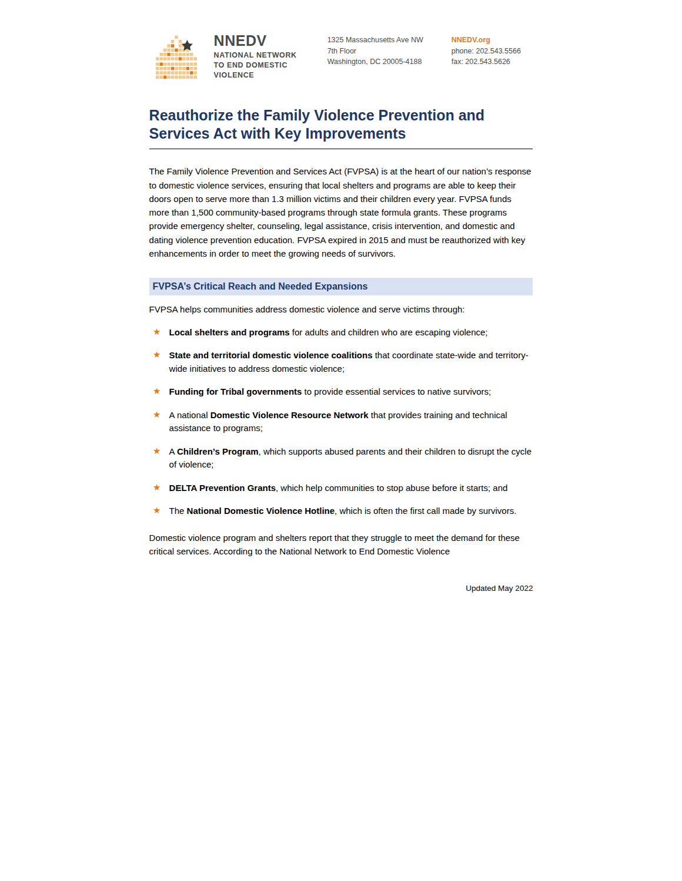NNEDV
National Network
to End Domestic
Violence
1325 Massachusetts Ave NW
7th Floor
Washington, DC 20005-4188
NNEDV.org
phone: 202.543.5566
fax: 202.543.5626
Reauthorize the Family Violence Prevention and Services Act with Key Improvements
The Family Violence Prevention and Services Act (FVPSA) is at the heart of our nation’s response to domestic violence services, ensuring that local shelters and programs are able to keep their doors open to serve more than 1.3 million victims and their children every year. FVPSA funds more than 1,500 community-based programs through state formula grants. These programs provide emergency shelter, counseling, legal assistance, crisis intervention, and domestic and dating violence prevention education. FVPSA expired in 2015 and must be reauthorized with key enhancements in order to meet the growing needs of survivors.
FVPSA’s Critical Reach and Needed Expansions
FVPSA helps communities address domestic violence and serve victims through:
Local shelters and programs for adults and children who are escaping violence;
State and territorial domestic violence coalitions that coordinate state-wide and territory-wide initiatives to address domestic violence;
Funding for Tribal governments to provide essential services to native survivors;
A national Domestic Violence Resource Network that provides training and technical assistance to programs;
A Children’s Program, which supports abused parents and their children to disrupt the cycle of violence;
DELTA Prevention Grants, which help communities to stop abuse before it starts; and
The National Domestic Violence Hotline, which is often the first call made by survivors.
Domestic violence program and shelters report that they struggle to meet the demand for these critical services. According to the National Network to End Domestic Violence
Updated May 2022